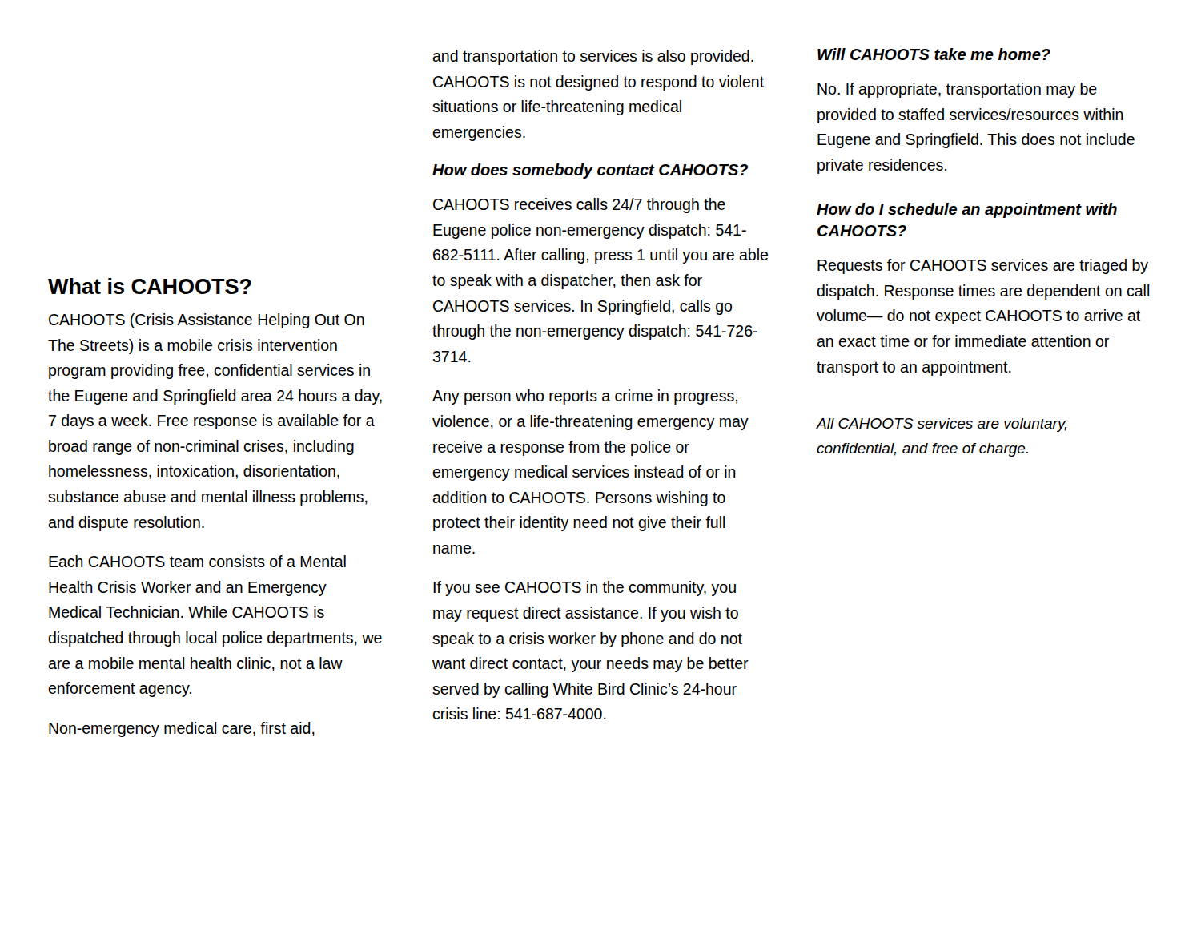What is CAHOOTS?
CAHOOTS (Crisis Assistance Helping Out On The Streets) is a mobile crisis intervention program providing free, confidential services in the Eugene and Springfield area 24 hours a day, 7 days a week. Free response is available for a broad range of non-criminal crises, including homelessness, intoxication, disorientation, substance abuse and mental illness problems, and dispute resolution.
Each CAHOOTS team consists of a Mental Health Crisis Worker and an Emergency Medical Technician. While CAHOOTS is dispatched through local police departments, we are a mobile mental health clinic, not a law enforcement agency.
Non-emergency medical care, first aid,
and transportation to services is also provided. CAHOOTS is not designed to respond to violent situations or life-threatening medical emergencies.
How does somebody contact CAHOOTS?
CAHOOTS receives calls 24/7 through the Eugene police non-emergency dispatch: 541-682-5111. After calling, press 1 until you are able to speak with a dispatcher, then ask for CAHOOTS services. In Springfield, calls go through the non-emergency dispatch: 541-726-3714.
Any person who reports a crime in progress, violence, or a life-threatening emergency may receive a response from the police or emergency medical services instead of or in addition to CAHOOTS. Persons wishing to protect their identity need not give their full name.
If you see CAHOOTS in the community, you may request direct assistance. If you wish to speak to a crisis worker by phone and do not want direct contact, your needs may be better served by calling White Bird Clinic’s 24-hour crisis line: 541-687-4000.
Will CAHOOTS take me home?
No. If appropriate, transportation may be provided to staffed services/resources within Eugene and Springfield. This does not include private residences.
How do I schedule an appointment with CAHOOTS?
Requests for CAHOOTS services are triaged by dispatch. Response times are dependent on call volume— do not expect CAHOOTS to arrive at an exact time or for immediate attention or transport to an appointment.
All CAHOOTS services are voluntary, confidential, and free of charge.